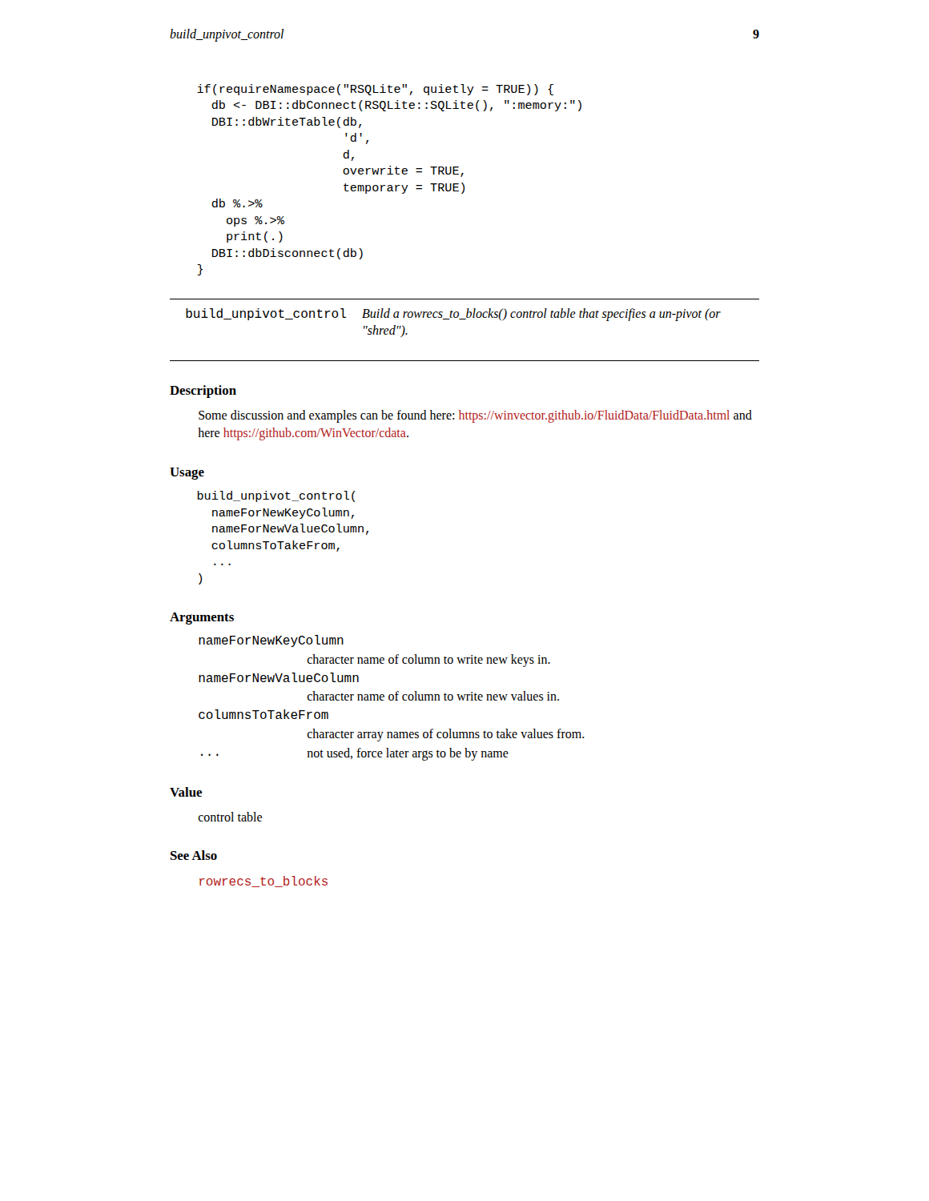build_unpivot_control 9
if(requireNamespace("RSQLite", quietly = TRUE)) {
  db <- DBI::dbConnect(RSQLite::SQLite(), ":memory:")
  DBI::dbWriteTable(db,
                    'd',
                    d,
                    overwrite = TRUE,
                    temporary = TRUE)
  db %.>%
    ops %.>%
    print(.)
  DBI::dbDisconnect(db)
}
build_unpivot_control Build a rowrecs_to_blocks() control table that specifies a un-pivot (or "shred").
Description
Some discussion and examples can be found here: https://winvector.github.io/FluidData/FluidData.html and here https://github.com/WinVector/cdata.
Usage
build_unpivot_control(
  nameForNewKeyColumn,
  nameForNewValueColumn,
  columnsToTakeFrom,
  ...
)
Arguments
nameForNewKeyColumn
character name of column to write new keys in.
nameForNewValueColumn
character name of column to write new values in.
columnsToTakeFrom
character array names of columns to take values from.
...
not used, force later args to be by name
Value
control table
See Also
rowrecs_to_blocks